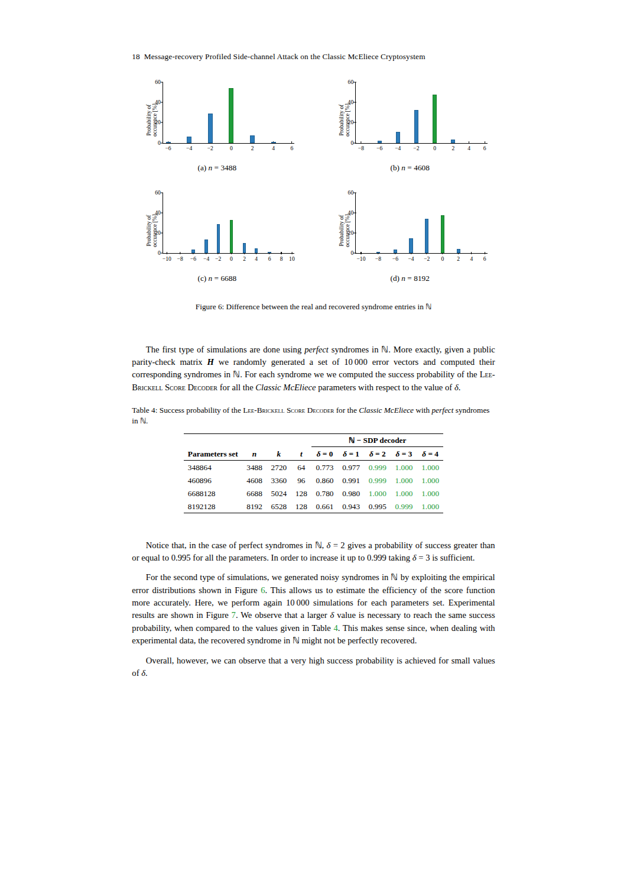18 Message-recovery Profiled Side-channel Attack on the Classic McEliece Cryptosystem
Probability of
occurence [%]
60
40
20
0
−6
−4
−2
0
2
4
6
(a) n = 3488
Probability of
occurence [%]
60
40
20
0
−8
−6
−4
−2
0
2
4
6
(b) n = 4608
Probability of
occurence [%]
60
40
20
0
−10
−8
−6
−4
−2
0
2
4
6
8
10
(c) n = 6688
Probability of
occurence [%]
60
40
20
0
−10
−8
−6
−4
−2
0
2
4
6
(d) n = 8192
Figure 6: Difference between the real and recovered syndrome entries in ℕ
The first type of simulations are done using perfect syndromes in ℕ. More exactly, given a public parity-check matrix H we randomly generated a set of 10 000 error vectors and computed their corresponding syndromes in ℕ. For each syndrome we we computed the success probability of the Lee-Brickell Score Decoder for all the Classic McEliece parameters with respect to the value of δ.
Table 4: Success probability of the Lee-Brickell Score Decoder for the Classic McEliece with perfect syndromes in ℕ.
| Parameters set | n | k | t | ℕ − SDP decoder |
| --- | --- | --- | --- | --- |
| δ = 0 | δ = 1 | δ = 2 | δ = 3 | δ = 4 |
| 348864 | 3488 | 2720 | 64 | 0.773 | 0.977 | 0.999 | 1.000 | 1.000 |
| 460896 | 4608 | 3360 | 96 | 0.860 | 0.991 | 0.999 | 1.000 | 1.000 |
| 6688128 | 6688 | 5024 | 128 | 0.780 | 0.980 | 1.000 | 1.000 | 1.000 |
| 8192128 | 8192 | 6528 | 128 | 0.661 | 0.943 | 0.995 | 0.999 | 1.000 |
Notice that, in the case of perfect syndromes in ℕ, δ = 2 gives a probability of success greater than or equal to 0.995 for all the parameters. In order to increase it up to 0.999 taking δ = 3 is sufficient.
For the second type of simulations, we generated noisy syndromes in ℕ by exploiting the empirical error distributions shown in Figure 6. This allows us to estimate the efficiency of the score function more accurately. Here, we perform again 10 000 simulations for each parameters set. Experimental results are shown in Figure 7. We observe that a larger δ value is necessary to reach the same success probability, when compared to the values given in Table 4. This makes sense since, when dealing with experimental data, the recovered syndrome in ℕ might not be perfectly recovered.
Overall, however, we can observe that a very high success probability is achieved for small values of δ.